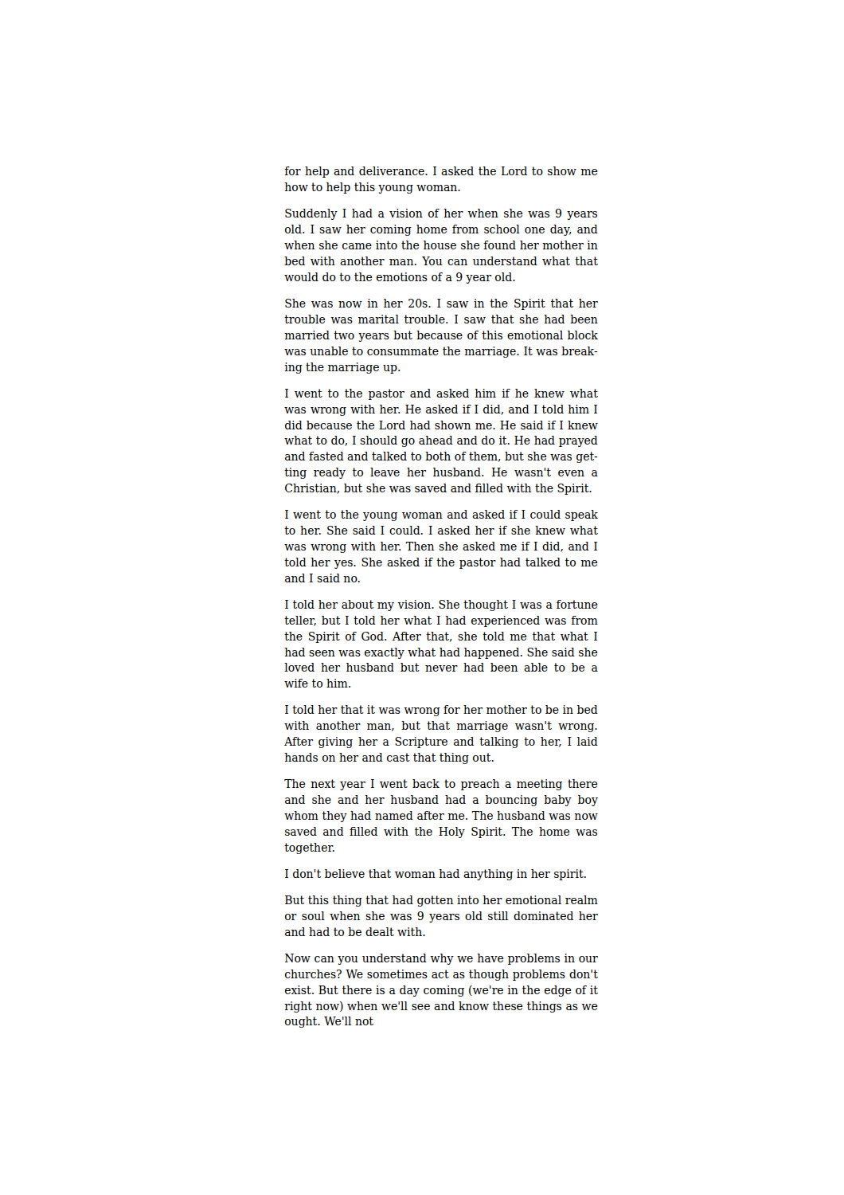for help and deliverance. I asked the Lord to show me how to help this young woman.
Suddenly I had a vision of her when she was 9 years old. I saw her coming home from school one day, and when she came into the house she found her mother in bed with another man. You can understand what that would do to the emotions of a 9 year old.
She was now in her 20s. I saw in the Spirit that her trouble was marital trouble. I saw that she had been married two years but because of this emotional block was unable to consummate the marriage. It was breaking the marriage up.
I went to the pastor and asked him if he knew what was wrong with her. He asked if I did, and I told him I did because the Lord had shown me. He said if I knew what to do, I should go ahead and do it. He had prayed and fasted and talked to both of them, but she was getting ready to leave her husband. He wasn't even a Christian, but she was saved and filled with the Spirit.
I went to the young woman and asked if I could speak to her. She said I could. I asked her if she knew what was wrong with her. Then she asked me if I did, and I told her yes. She asked if the pastor had talked to me and I said no.
I told her about my vision. She thought I was a fortune teller, but I told her what I had experienced was from the Spirit of God. After that, she told me that what I had seen was exactly what had happened. She said she loved her husband but never had been able to be a wife to him.
I told her that it was wrong for her mother to be in bed with another man, but that marriage wasn't wrong. After giving her a Scripture and talking to her, I laid hands on her and cast that thing out.
The next year I went back to preach a meeting there and she and her husband had a bouncing baby boy whom they had named after me. The husband was now saved and filled with the Holy Spirit. The home was together.
I don't believe that woman had anything in her spirit.
But this thing that had gotten into her emotional realm or soul when she was 9 years old still dominated her and had to be dealt with.
Now can you understand why we have problems in our churches? We sometimes act as though problems don't exist. But there is a day coming (we're in the edge of it right now) when we'll see and know these things as we ought. We'll not